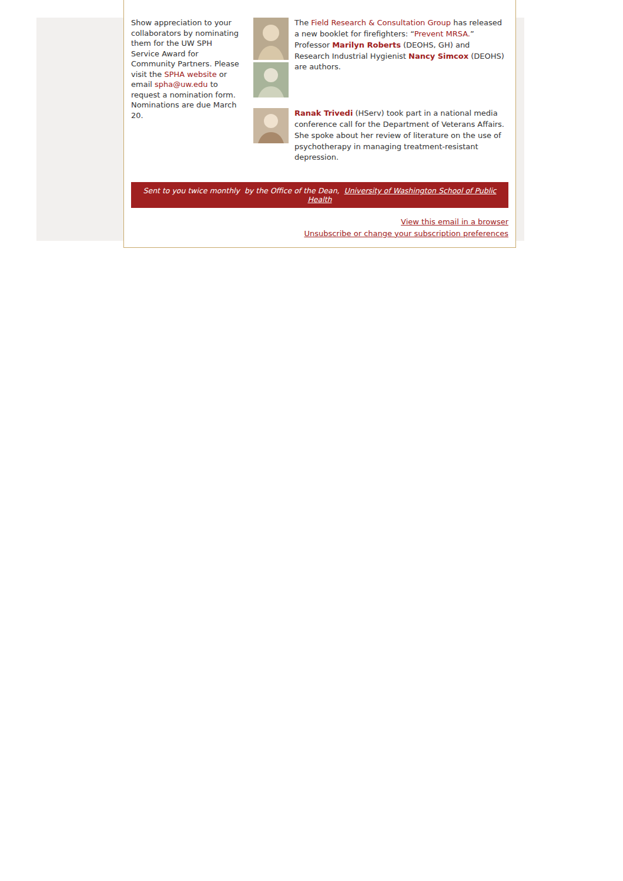Show appreciation to your collaborators by nominating them for the UW SPH Service Award for Community Partners. Please visit the SPHA website or email spha@uw.edu to request a nomination form. Nominations are due March 20.
The Field Research & Consultation Group has released a new booklet for firefighters: “Prevent MRSA.” Professor Marilyn Roberts (DEOHS, GH) and Research Industrial Hygienist Nancy Simcox (DEOHS) are authors.
Ranak Trivedi (HServ) took part in a national media conference call for the Department of Veterans Affairs. She spoke about her review of literature on the use of psychotherapy in managing treatment-resistant depression.
Sent to you twice monthly by the Office of the Dean, University of Washington School of Public Health
View this email in a browser
Unsubscribe or change your subscription preferences